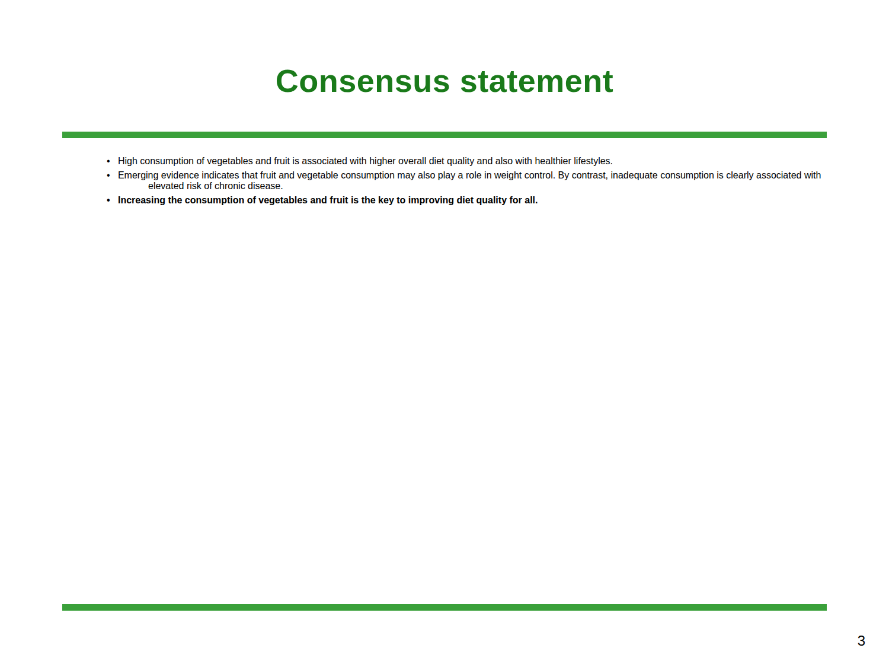Consensus statement
• High consumption of vegetables and fruit is associated with higher overall diet quality and also with healthier lifestyles.
• Emerging evidence indicates that fruit and vegetable consumption may also play a role in weight control. By contrast, inadequate consumption is clearly associated with elevated risk of chronic disease.
• Increasing the consumption of vegetables and fruit is the key to improving diet quality for all.
3